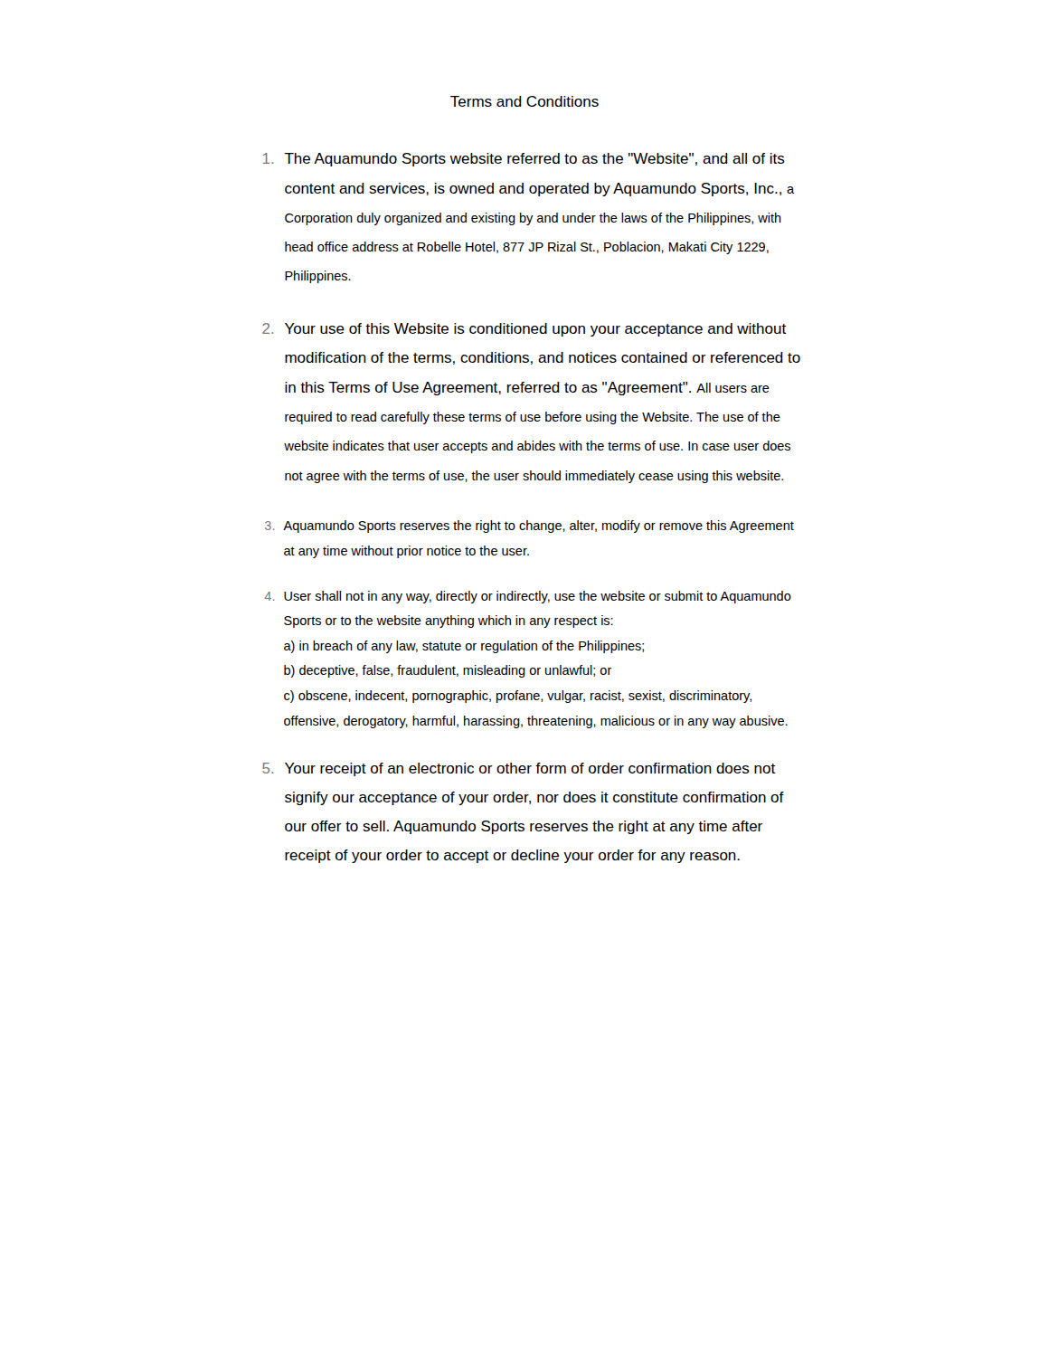Terms and Conditions
The Aquamundo Sports website referred to as the "Website", and all of its content and services, is owned and operated by Aquamundo Sports, Inc., a Corporation duly organized and existing by and under the laws of the Philippines, with head office address at Robelle Hotel, 877 JP Rizal St., Poblacion, Makati City 1229, Philippines.
Your use of this Website is conditioned upon your acceptance and without modification of the terms, conditions, and notices contained or referenced to in this Terms of Use Agreement, referred to as "Agreement". All users are required to read carefully these terms of use before using the Website. The use of the website indicates that user accepts and abides with the terms of use. In case user does not agree with the terms of use, the user should immediately cease using this website.
Aquamundo Sports reserves the right to change, alter, modify or remove this Agreement at any time without prior notice to the user.
User shall not in any way, directly or indirectly, use the website or submit to Aquamundo Sports or to the website anything which in any respect is: a) in breach of any law, statute or regulation of the Philippines; b) deceptive, false, fraudulent, misleading or unlawful; or c) obscene, indecent, pornographic, profane, vulgar, racist, sexist, discriminatory, offensive, derogatory, harmful, harassing, threatening, malicious or in any way abusive.
Your receipt of an electronic or other form of order confirmation does not signify our acceptance of your order, nor does it constitute confirmation of our offer to sell. Aquamundo Sports reserves the right at any time after receipt of your order to accept or decline your order for any reason.